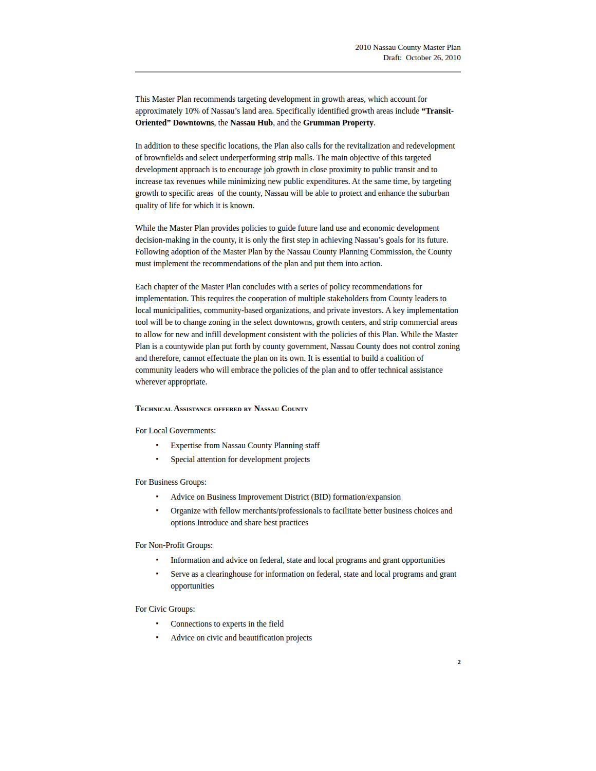2010 Nassau County Master Plan Draft: October 26, 2010
This Master Plan recommends targeting development in growth areas, which account for approximately 10% of Nassau’s land area. Specifically identified growth areas include “Transit-Oriented” Downtowns, the Nassau Hub, and the Grumman Property.
In addition to these specific locations, the Plan also calls for the revitalization and redevelopment of brownfields and select underperforming strip malls. The main objective of this targeted development approach is to encourage job growth in close proximity to public transit and to increase tax revenues while minimizing new public expenditures. At the same time, by targeting growth to specific areas of the county, Nassau will be able to protect and enhance the suburban quality of life for which it is known.
While the Master Plan provides policies to guide future land use and economic development decision-making in the county, it is only the first step in achieving Nassau’s goals for its future. Following adoption of the Master Plan by the Nassau County Planning Commission, the County must implement the recommendations of the plan and put them into action.
Each chapter of the Master Plan concludes with a series of policy recommendations for implementation. This requires the cooperation of multiple stakeholders from County leaders to local municipalities, community-based organizations, and private investors. A key implementation tool will be to change zoning in the select downtowns, growth centers, and strip commercial areas to allow for new and infill development consistent with the policies of this Plan. While the Master Plan is a countywide plan put forth by county government, Nassau County does not control zoning and therefore, cannot effectuate the plan on its own. It is essential to build a coalition of community leaders who will embrace the policies of the plan and to offer technical assistance wherever appropriate.
Technical Assistance offered by Nassau County
For Local Governments:
Expertise from Nassau County Planning staff
Special attention for development projects
For Business Groups:
Advice on Business Improvement District (BID) formation/expansion
Organize with fellow merchants/professionals to facilitate better business choices and options Introduce and share best practices
For Non-Profit Groups:
Information and advice on federal, state and local programs and grant opportunities
Serve as a clearinghouse for information on federal, state and local programs and grant opportunities
For Civic Groups:
Connections to experts in the field
Advice on civic and beautification projects
2